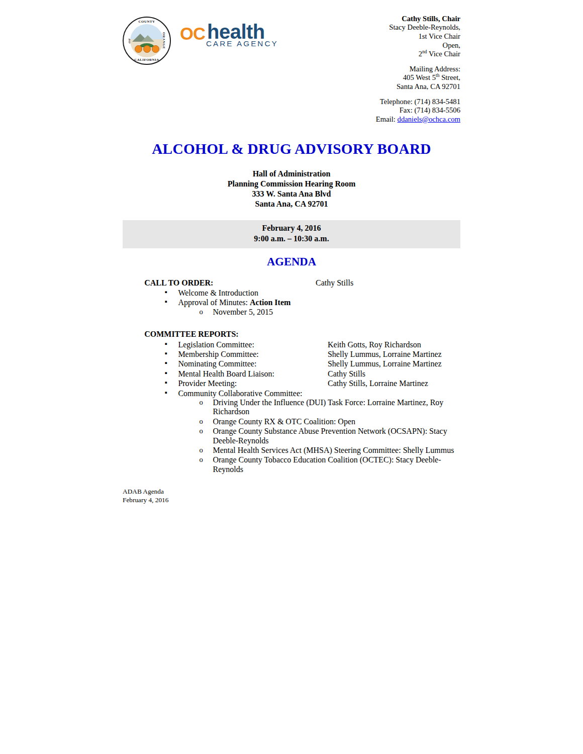COUNTY CALIFORNIA OF ORANGE
OC health
CARE AGENCY
Cathy Stills, Chair
Stacy Deeble-Reynolds,
1st Vice Chair
Open,
2nd Vice Chair
Mailing Address:
405 West 5th Street,
Santa Ana, CA 92701
Telephone: (714) 834-5481
Fax: (714) 834-5506
Email: ddaniels@ochca.com
ALCOHOL & DRUG ADVISORY BOARD
Hall of Administration
Planning Commission Hearing Room
333 W. Santa Ana Blvd
Santa Ana, CA 92701
February 4, 2016
9:00 a.m. – 10:30 a.m.
AGENDA
CALL TO ORDER:
Cathy Stills
Welcome & Introduction
Approval of Minutes: Action Item
November 5, 2015
COMMITTEE REPORTS:
Legislation Committee:
Keith Gotts, Roy Richardson
Membership Committee:
Shelly Lummus, Lorraine Martinez
Nominating Committee:
Shelly Lummus, Lorraine Martinez
Mental Health Board Liaison:
Cathy Stills
Provider Meeting:
Cathy Stills, Lorraine Martinez
Community Collaborative Committee:
Driving Under the Influence (DUI) Task Force: Lorraine Martinez, Roy Richardson
Orange County RX & OTC Coalition: Open
Orange County Substance Abuse Prevention Network (OCSAPN): Stacy Deeble-Reynolds
Mental Health Services Act (MHSA) Steering Committee: Shelly Lummus
Orange County Tobacco Education Coalition (OCTEC): Stacy Deeble-Reynolds
ADAB Agenda
February 4, 2016